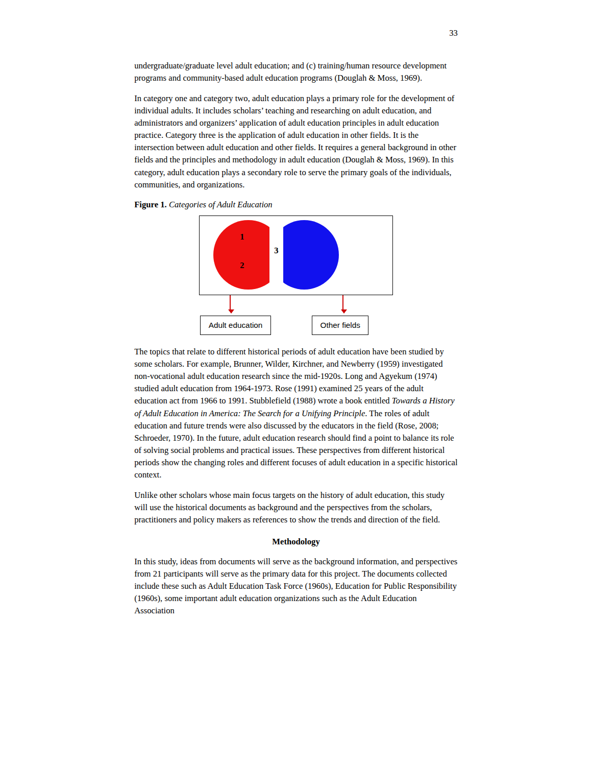33
undergraduate/graduate level adult education; and (c) training/human resource development programs and community-based adult education programs (Douglah & Moss, 1969).
In category one and category two, adult education plays a primary role for the development of individual adults. It includes scholars’ teaching and researching on adult education, and administrators and organizers’ application of adult education principles in adult education practice. Category three is the application of adult education in other fields. It is the intersection between adult education and other fields. It requires a general background in other fields and the principles and methodology in adult education (Douglah & Moss, 1969). In this category, adult education plays a secondary role to serve the primary goals of the individuals, communities, and organizations.
Figure 1. Categories of Adult Education
1 2 3
Adult education
Other fields
The topics that relate to different historical periods of adult education have been studied by some scholars. For example, Brunner, Wilder, Kirchner, and Newberry (1959) investigated non-vocational adult education research since the mid-1920s. Long and Agyekum (1974) studied adult education from 1964-1973. Rose (1991) examined 25 years of the adult education act from 1966 to 1991. Stubblefield (1988) wrote a book entitled Towards a History of Adult Education in America: The Search for a Unifying Principle. The roles of adult education and future trends were also discussed by the educators in the field (Rose, 2008; Schroeder, 1970). In the future, adult education research should find a point to balance its role of solving social problems and practical issues. These perspectives from different historical periods show the changing roles and different focuses of adult education in a specific historical context.
Unlike other scholars whose main focus targets on the history of adult education, this study will use the historical documents as background and the perspectives from the scholars, practitioners and policy makers as references to show the trends and direction of the field.
Methodology
In this study, ideas from documents will serve as the background information, and perspectives from 21 participants will serve as the primary data for this project. The documents collected include these such as Adult Education Task Force (1960s), Education for Public Responsibility (1960s), some important adult education organizations such as the Adult Education Association